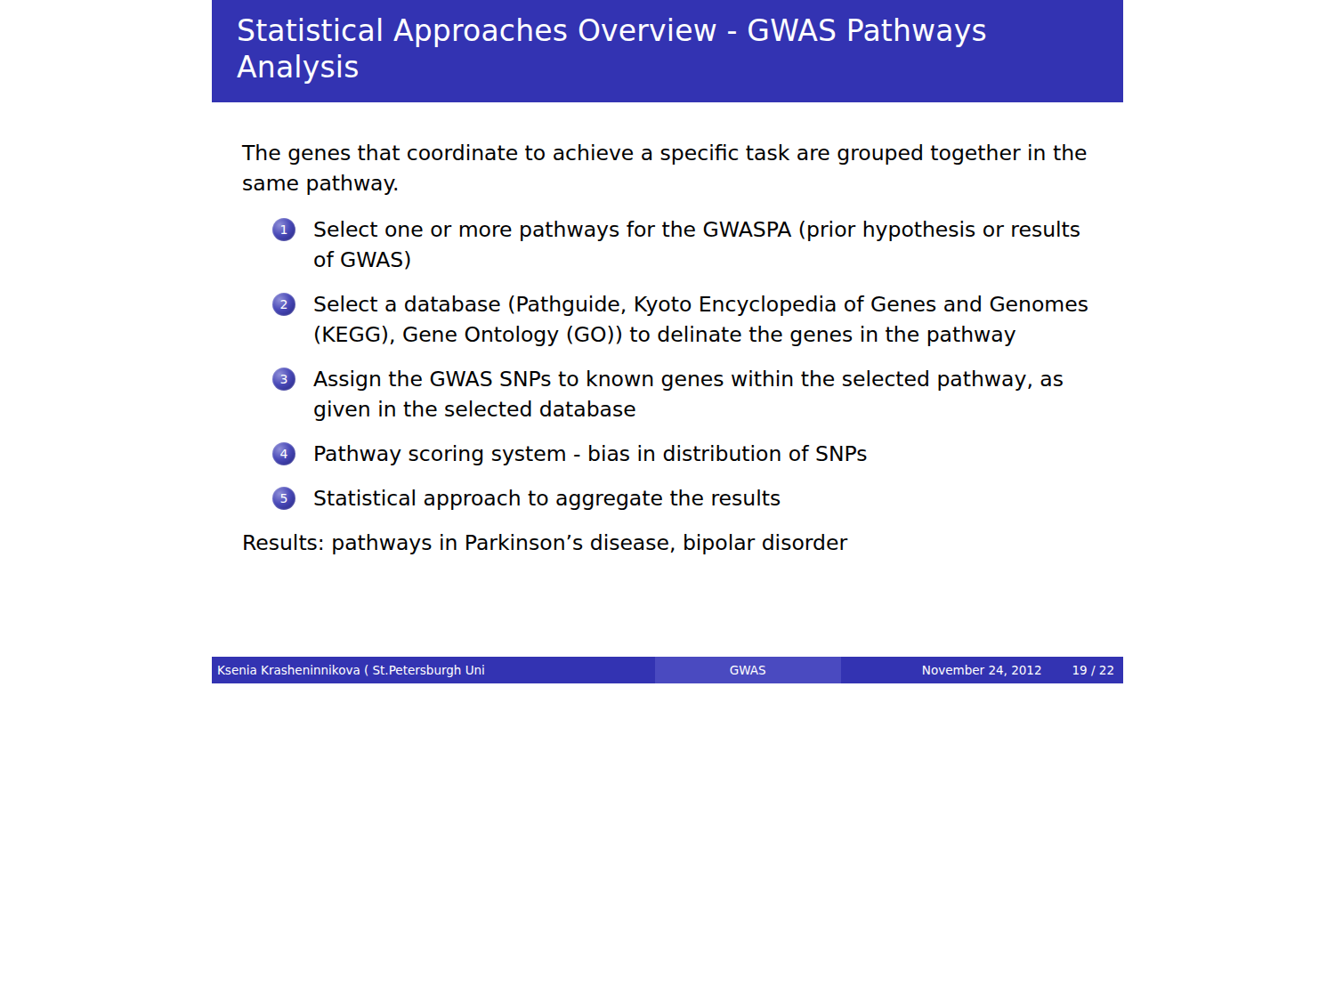Statistical Approaches Overview - GWAS Pathways Analysis
The genes that coordinate to achieve a specific task are grouped together in the same pathway.
Select one or more pathways for the GWASPA (prior hypothesis or results of GWAS)
Select a database (Pathguide, Kyoto Encyclopedia of Genes and Genomes (KEGG), Gene Ontology (GO)) to delinate the genes in the pathway
Assign the GWAS SNPs to known genes within the selected pathway, as given in the selected database
Pathway scoring system - bias in distribution of SNPs
Statistical approach to aggregate the results
Results: pathways in Parkinson’s disease, bipolar disorder
Ksenia Krasheninnikova ( St.Petersburgh Uni
GWAS
November 24, 201219 / 22